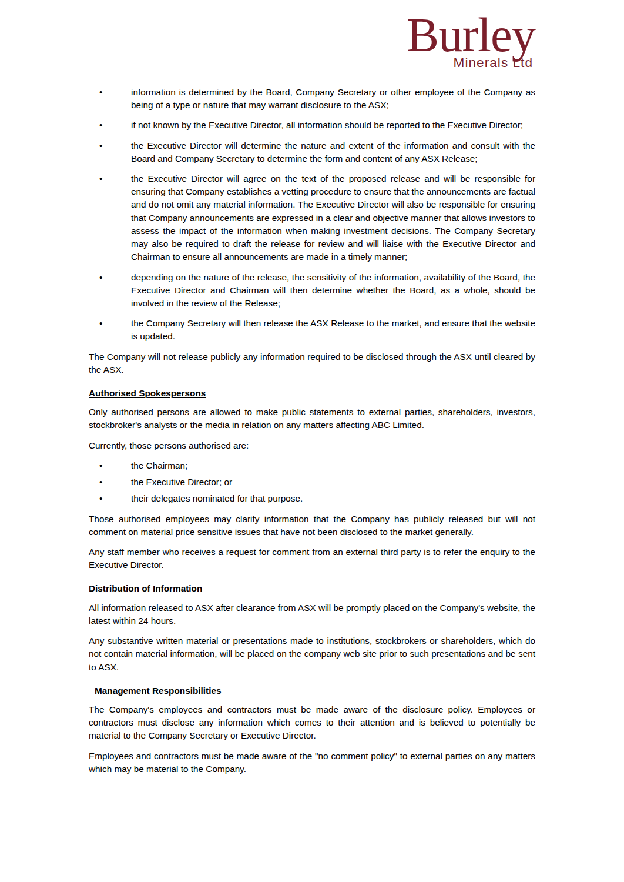Burley Minerals Ltd
information is determined by the Board, Company Secretary or other employee of the Company as being of a type or nature that may warrant disclosure to the ASX;
if not known by the Executive Director, all information should be reported to the Executive Director;
the Executive Director will determine the nature and extent of the information and consult with the Board and Company Secretary to determine the form and content of any ASX Release;
the Executive Director will agree on the text of the proposed release and will be responsible for ensuring that Company establishes a vetting procedure to ensure that the announcements are factual and do not omit any material information. The Executive Director will also be responsible for ensuring that Company announcements are expressed in a clear and objective manner that allows investors to assess the impact of the information when making investment decisions. The Company Secretary may also be required to draft the release for review and will liaise with the Executive Director and Chairman to ensure all announcements are made in a timely manner;
depending on the nature of the release, the sensitivity of the information, availability of the Board, the Executive Director and Chairman will then determine whether the Board, as a whole, should be involved in the review of the Release;
the Company Secretary will then release the ASX Release to the market, and ensure that the website is updated.
The Company will not release publicly any information required to be disclosed through the ASX until cleared by the ASX.
Authorised Spokespersons
Only authorised persons are allowed to make public statements to external parties, shareholders, investors, stockbroker's analysts or the media in relation on any matters affecting ABC Limited.
Currently, those persons authorised are:
the Chairman;
the Executive Director; or
their delegates nominated for that purpose.
Those authorised employees may clarify information that the Company has publicly released but will not comment on material price sensitive issues that have not been disclosed to the market generally.
Any staff member who receives a request for comment from an external third party is to refer the enquiry to the Executive Director.
Distribution of Information
All information released to ASX after clearance from ASX will be promptly placed on the Company's website, the latest within 24 hours.
Any substantive written material or presentations made to institutions, stockbrokers or shareholders, which do not contain material information, will be placed on the company web site prior to such presentations and be sent to ASX.
Management Responsibilities
The Company's employees and contractors must be made aware of the disclosure policy. Employees or contractors must disclose any information which comes to their attention and is believed to potentially be material to the Company Secretary or Executive Director.
Employees and contractors must be made aware of the "no comment policy" to external parties on any matters which may be material to the Company.